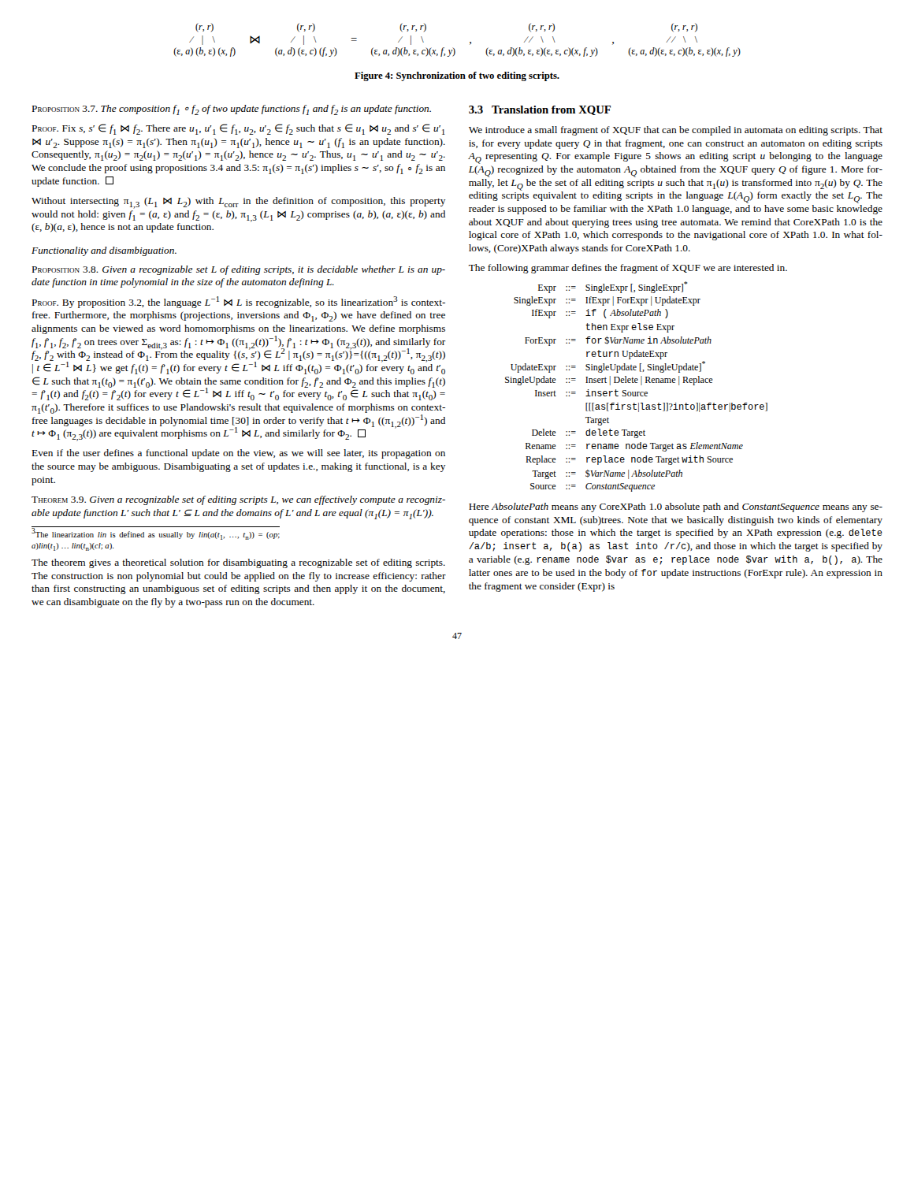(r, r) ∕ | \ (ε, a) (b, ε) (x, f) ⋈ (r, r) ∕ | \ (a, d) (ε, c) (f, y) = (r, r, r) ∕ | \ (ε, a, d)(b, ε, c)(x, f, y) , (r, r, r) ∕∕ \ \ (ε, a, d)(b, ε, ε)(ε, ε, c)(x, f, y) , (r, r, r) ∕∕ \ \ (ε, a, d)(ε, ε, c)(b, ε, ε)(x, f, y)
Figure 4: Synchronization of two editing scripts.
Proposition 3.7. The composition f1 ∘ f2 of two update functions f1 and f2 is an update function.
Proof. Fix s, s′ ∈ f1 ⋈ f2. There are u1, u′1 ∈ f1, u2, u′2 ∈ f2 such that s ∈ u1 ⋈ u2 and s′ ∈ u′1 ⋈ u′2. Suppose π1(s) = π1(s′). Then π1(u1) = π1(u′1), hence u1 ∼ u′1 (f1 is an update function). Consequently, π1(u2) = π2(u1) = π2(u′1) = π1(u′2), hence u2 ∼ u′2. Thus, u1 ∼ u′1 and u2 ∼ u′2. We conclude the proof using propositions 3.4 and 3.5: π1(s) = π1(s′) implies s ∼ s′, so f1 ∘ f2 is an update function.
Without intersecting π1,3 (L1 ⋈ L2) with Lcorr in the definition of composition, this property would not hold: given f1 = (a, ε) and f2 = (ε, b), π1,3 (L1 ⋈ L2) comprises (a, b), (a, ε)(ε, b) and (ε, b)(a, ε), hence is not an update function.
Functionality and disambiguation.
Proposition 3.8. Given a recognizable set L of editing scripts, it is decidable whether L is an update function in time polynomial in the size of the automaton defining L.
Proof. By proposition 3.2, the language L−1 ⋈ L is recognizable, so its linearization3 is context-free. Furthermore, the morphisms (projections, inversions and Φ1, Φ2) we have defined on tree alignments can be viewed as word homomorphisms on the linearizations. We define morphisms f1, f′1, f2, f′2 on trees over Σedit,3 as: f1 : t ↦ Φ1 ((π1,2(t))−1), f′1 : t ↦ Φ1 (π2,3(t)), and similarly for f2, f′2 with Φ2 instead of Φ1. From the equality {(s, s′) ∈ L2 | π1(s) = π1(s′)}={((π1,2(t))−1, π2,3(t)) | t ∈ L−1 ⋈ L} we get f1(t) = f′1(t) for every t ∈ L−1 ⋈ L iff Φ1(t0) = Φ1(t′0) for every t0 and t′0 ∈ L such that π1(t0) = π1(t′0). We obtain the same condition for f2, f′2 and Φ2 and this implies f1(t) = f′1(t) and f2(t) = f′2(t) for every t ∈ L−1 ⋈ L iff t0 ∼ t′0 for every t0, t′0 ∈ L such that π1(t0) = π1(t′0). Therefore it suffices to use Plandowski's result that equivalence of morphisms on context-free languages is decidable in polynomial time [30] in order to verify that t ↦ Φ1 ((π1,2(t))−1) and t ↦ Φ1 (π2,3(t)) are equivalent morphisms on L−1 ⋈ L, and similarly for Φ2.
Even if the user defines a functional update on the view, as we will see later, its propagation on the source may be ambiguous. Disambiguating a set of updates i.e., making it functional, is a key point.
Theorem 3.9. Given a recognizable set of editing scripts L, we can effectively compute a recognizable update function L′ such that L′ ⊆ L and the domains of L′ and L are equal (π1(L) = π1(L′)).
3The linearization lin is defined as usually by lin(a(t1, …, tn)) = (op; a)lin(t1) … lin(tn)(cl; a).
The theorem gives a theoretical solution for disambiguating a recognizable set of editing scripts. The construction is non polynomial but could be applied on the fly to increase efficiency: rather than first constructing an unambiguous set of editing scripts and then apply it on the document, we can disambiguate on the fly by a two-pass run on the document.
3.3 Translation from XQUF
We introduce a small fragment of XQUF that can be compiled in automata on editing scripts. That is, for every update query Q in that fragment, one can construct an automaton on editing scripts AQ representing Q. For example Figure 5 shows an editing script u belonging to the language L(AQ) recognized by the automaton AQ obtained from the XQUF query Q of figure 1. More formally, let LQ be the set of all editing scripts u such that π1(u) is transformed into π2(u) by Q. The editing scripts equivalent to editing scripts in the language L(AQ) form exactly the set LQ. The reader is supposed to be familiar with the XPath 1.0 language, and to have some basic knowledge about XQUF and about querying trees using tree automata. We remind that CoreXPath 1.0 is the logical core of XPath 1.0, which corresponds to the navigational core of XPath 1.0. In what follows, (Core)XPath always stands for CoreXPath 1.0.
The following grammar defines the fragment of XQUF we are interested in.
| Expr | ::= | SingleExpr [, SingleExpr] * |
| SingleExpr | ::= | IfExpr / ForExpr / UpdateExpr |
| IfExpr | ::= | if ( AbsolutePath ) |
| | | then Expr else Expr |
| ForExpr | ::= | for $ VarName in AbsolutePath |
| | | return UpdateExpr |
| UpdateExpr | ::= | SingleUpdate [, SingleUpdate] * |
| SingleUpdate | ::= | Insert / Delete / Rename / Replace |
| Insert | ::= | insert Source |
| | | [[[ as [ first / last ]]? into ]/ after / before ] |
| | | Target |
| Delete | ::= | delete Target |
| Rename | ::= | rename node Target as ElementName |
| Replace | ::= | replace node Target with Source |
| Target | ::= | $ VarName / AbsolutePath |
| Source | ::= | ConstantSequence |
Here AbsolutePath means any CoreXPath 1.0 absolute path and ConstantSequence means any sequence of constant XML (sub)trees. Note that we basically distinguish two kinds of elementary update operations: those in which the target is specified by an XPath expression (e.g. delete /a/b; insert a, b(a) as last into /r/c), and those in which the target is specified by a variable (e.g. rename node $var as e; replace node $var with a, b(), a). The latter ones are to be used in the body of for update instructions (ForExpr rule). An expression in the fragment we consider (Expr) is
47